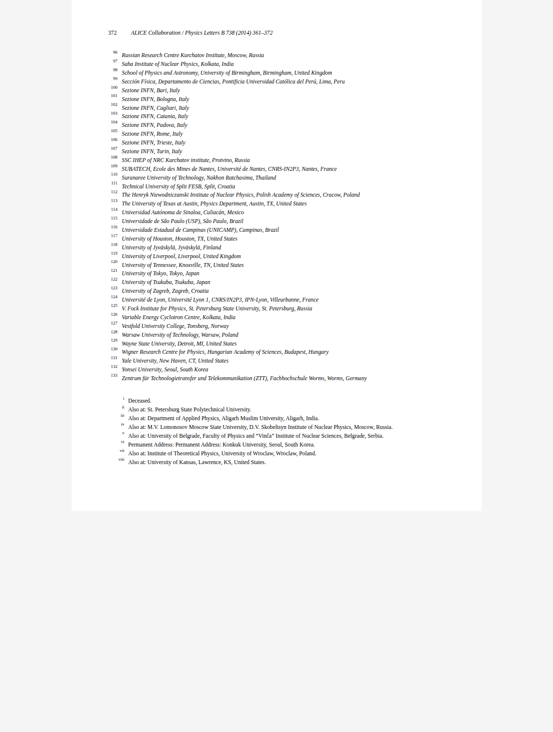372
ALICE Collaboration / Physics Letters B 738 (2014) 361–372
96 Russian Research Centre Kurchatov Institute, Moscow, Russia
97 Saha Institute of Nuclear Physics, Kolkata, India
98 School of Physics and Astronomy, University of Birmingham, Birmingham, United Kingdom
99 Sección Física, Departamento de Ciencias, Pontificia Universidad Católica del Perú, Lima, Peru
100 Sezione INFN, Bari, Italy
101 Sezione INFN, Bologna, Italy
102 Sezione INFN, Cagliari, Italy
103 Sezione INFN, Catania, Italy
104 Sezione INFN, Padova, Italy
105 Sezione INFN, Rome, Italy
106 Sezione INFN, Trieste, Italy
107 Sezione INFN, Turin, Italy
108 SSC IHEP of NRC Kurchatov institute, Protvino, Russia
109 SUBATECH, Ecole des Mines de Nantes, Université de Nantes, CNRS-IN2P3, Nantes, France
110 Suranaree University of Technology, Nakhon Ratchasima, Thailand
111 Technical University of Split FESB, Split, Croatia
112 The Henryk Niewodniczanski Institute of Nuclear Physics, Polish Academy of Sciences, Cracow, Poland
113 The University of Texas at Austin, Physics Department, Austin, TX, United States
114 Universidad Autónoma de Sinaloa, Culiacán, Mexico
115 Universidade de São Paulo (USP), São Paulo, Brazil
116 Universidade Estadual de Campinas (UNICAMP), Campinas, Brazil
117 University of Houston, Houston, TX, United States
118 University of Jyväskylä, Jyväskylä, Finland
119 University of Liverpool, Liverpool, United Kingdom
120 University of Tennessee, Knoxville, TN, United States
121 University of Tokyo, Tokyo, Japan
122 University of Tsukuba, Tsukuba, Japan
123 University of Zagreb, Zagreb, Croatia
124 Université de Lyon, Université Lyon 1, CNRS/IN2P3, IPN-Lyon, Villeurbanne, France
125 V. Fock Institute for Physics, St. Petersburg State University, St. Petersburg, Russia
126 Variable Energy Cyclotron Centre, Kolkata, India
127 Vestfold University College, Tonsberg, Norway
128 Warsaw University of Technology, Warsaw, Poland
129 Wayne State University, Detroit, MI, United States
130 Wigner Research Centre for Physics, Hungarian Academy of Sciences, Budapest, Hungary
131 Yale University, New Haven, CT, United States
132 Yonsei University, Seoul, South Korea
133 Zentrum für Technologietransfer und Telekommunikation (ZTT), Fachhochschule Worms, Worms, Germany
i Deceased.
ii Also at: St. Petersburg State Polytechnical University.
iii Also at: Department of Applied Physics, Aligarh Muslim University, Aligarh, India.
iv Also at: M.V. Lomonosov Moscow State University, D.V. Skobeltsyn Institute of Nuclear Physics, Moscow, Russia.
v Also at: University of Belgrade, Faculty of Physics and “Vinča” Institute of Nuclear Sciences, Belgrade, Serbia.
vi Permanent Address: Permanent Address: Konkuk University, Seoul, South Korea.
vii Also at: Institute of Theoretical Physics, University of Wroclaw, Wroclaw, Poland.
viii Also at: University of Kansas, Lawrence, KS, United States.